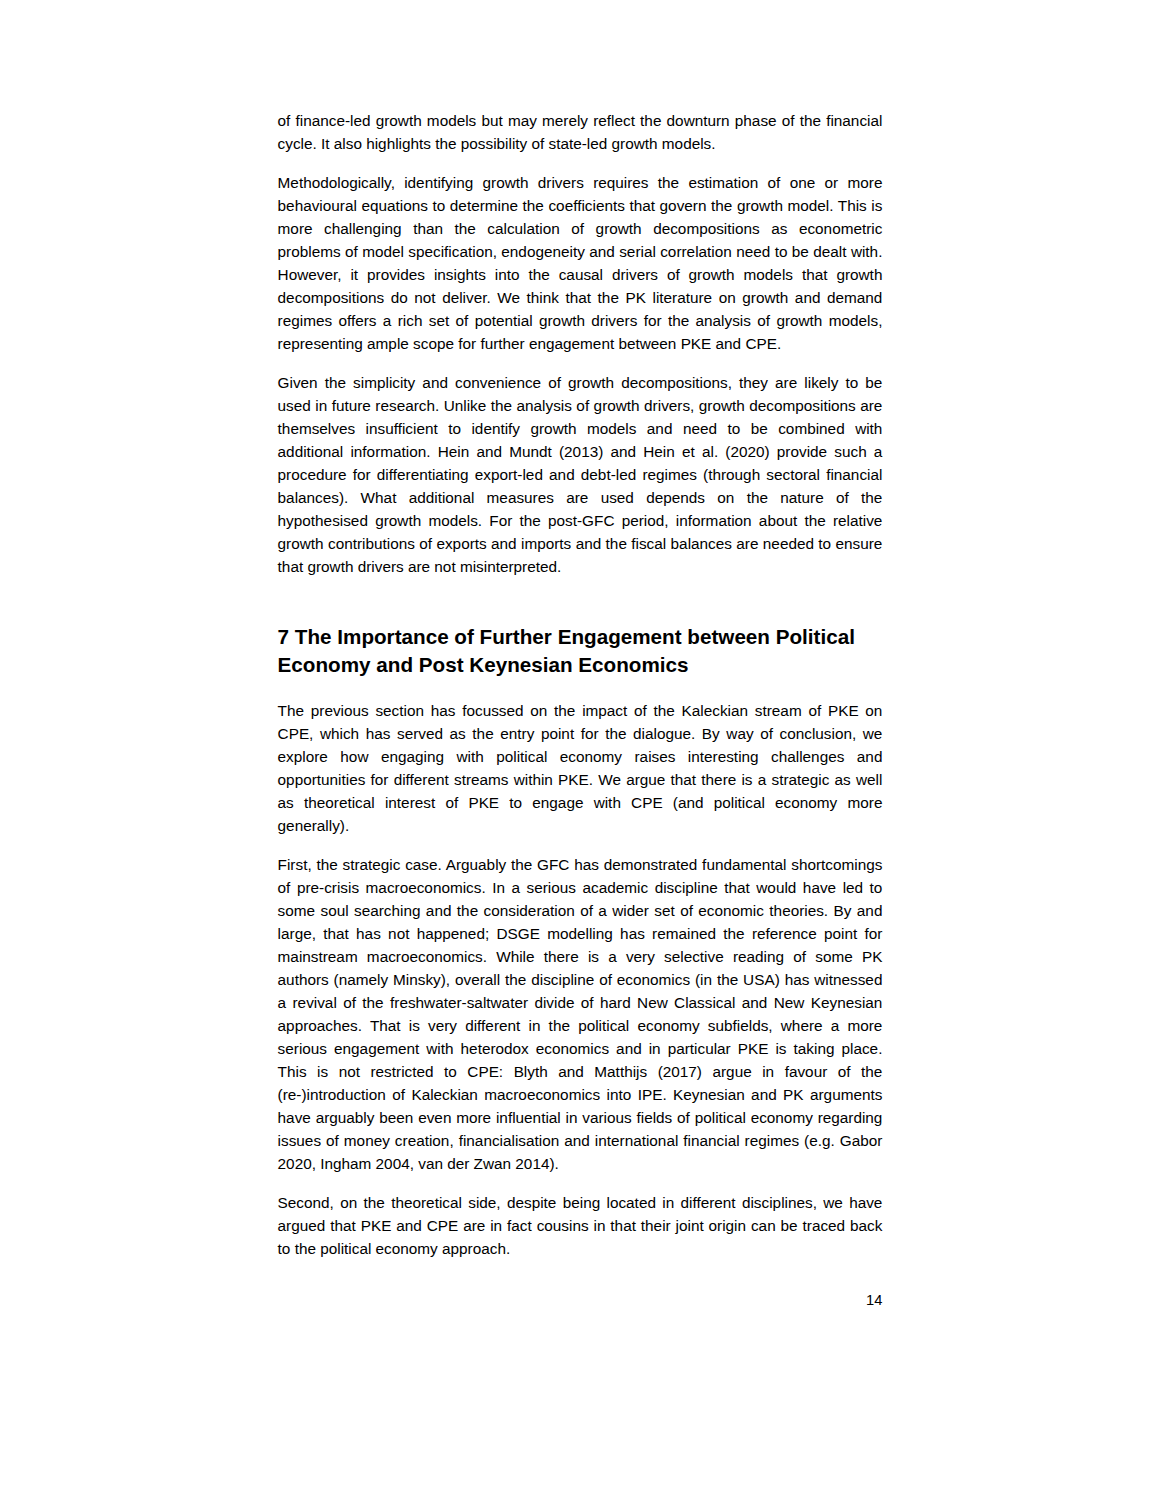of finance-led growth models but may merely reflect the downturn phase of the financial cycle. It also highlights the possibility of state-led growth models.
Methodologically, identifying growth drivers requires the estimation of one or more behavioural equations to determine the coefficients that govern the growth model. This is more challenging than the calculation of growth decompositions as econometric problems of model specification, endogeneity and serial correlation need to be dealt with. However, it provides insights into the causal drivers of growth models that growth decompositions do not deliver. We think that the PK literature on growth and demand regimes offers a rich set of potential growth drivers for the analysis of growth models, representing ample scope for further engagement between PKE and CPE.
Given the simplicity and convenience of growth decompositions, they are likely to be used in future research. Unlike the analysis of growth drivers, growth decompositions are themselves insufficient to identify growth models and need to be combined with additional information. Hein and Mundt (2013) and Hein et al. (2020) provide such a procedure for differentiating export-led and debt-led regimes (through sectoral financial balances). What additional measures are used depends on the nature of the hypothesised growth models. For the post-GFC period, information about the relative growth contributions of exports and imports and the fiscal balances are needed to ensure that growth drivers are not misinterpreted.
7 The Importance of Further Engagement between Political Economy and Post Keynesian Economics
The previous section has focussed on the impact of the Kaleckian stream of PKE on CPE, which has served as the entry point for the dialogue. By way of conclusion, we explore how engaging with political economy raises interesting challenges and opportunities for different streams within PKE. We argue that there is a strategic as well as theoretical interest of PKE to engage with CPE (and political economy more generally).
First, the strategic case. Arguably the GFC has demonstrated fundamental shortcomings of pre-crisis macroeconomics. In a serious academic discipline that would have led to some soul searching and the consideration of a wider set of economic theories. By and large, that has not happened; DSGE modelling has remained the reference point for mainstream macroeconomics. While there is a very selective reading of some PK authors (namely Minsky), overall the discipline of economics (in the USA) has witnessed a revival of the freshwater-saltwater divide of hard New Classical and New Keynesian approaches. That is very different in the political economy subfields, where a more serious engagement with heterodox economics and in particular PKE is taking place. This is not restricted to CPE: Blyth and Matthijs (2017) argue in favour of the (re-)introduction of Kaleckian macroeconomics into IPE. Keynesian and PK arguments have arguably been even more influential in various fields of political economy regarding issues of money creation, financialisation and international financial regimes (e.g. Gabor 2020, Ingham 2004, van der Zwan 2014).
Second, on the theoretical side, despite being located in different disciplines, we have argued that PKE and CPE are in fact cousins in that their joint origin can be traced back to the political economy approach.
14